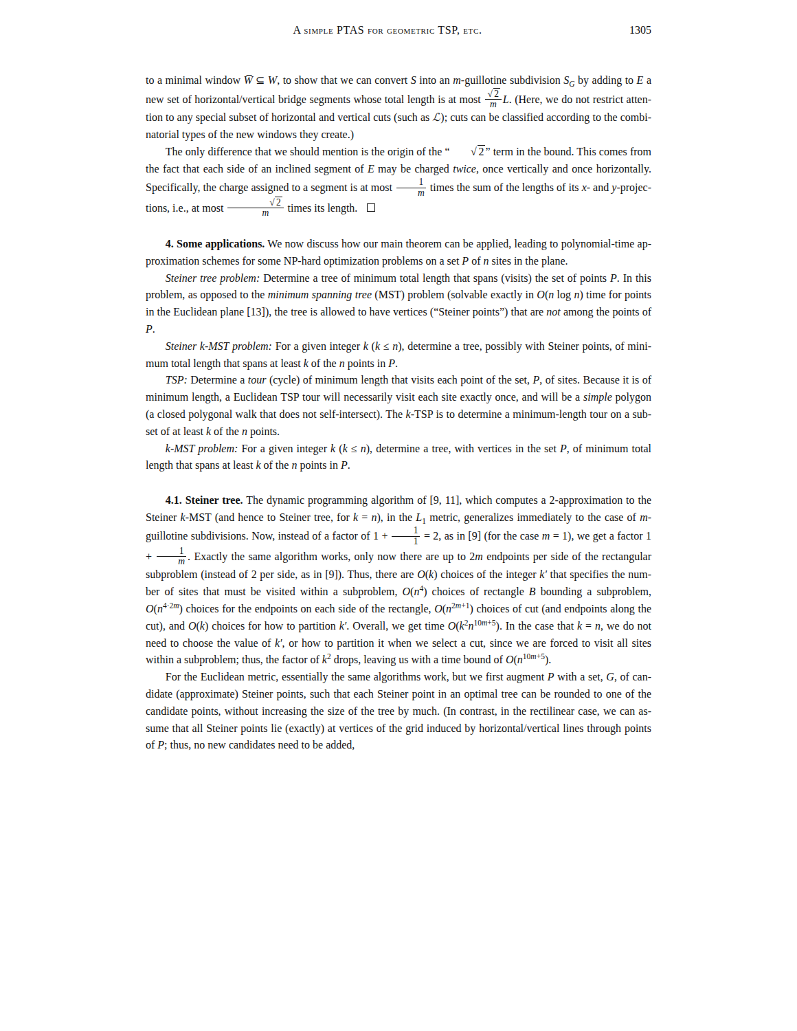A simple PTAS for geometric TSP, etc. 1305
to a minimal window W̅ ⊆ W, to show that we can convert S into an m-guillotine subdivision SG by adding to E a new set of horizontal/vertical bridge segments whose total length is at most √2 m L. (Here, we do not restrict attention to any special subset of horizontal and vertical cuts (such as ℒ); cuts can be classified according to the combinatorial types of the new windows they create.)
The only difference that we should mention is the origin of the “√2” term in the bound. This comes from the fact that each side of an inclined segment of E may be charged twice, once vertically and once horizontally. Specifically, the charge assigned to a segment is at most 1 m times the sum of the lengths of its x- and y-projections, i.e., at most √2 m times its length.
4. Some applications. We now discuss how our main theorem can be applied, leading to polynomial-time approximation schemes for some NP-hard optimization problems on a set P of n sites in the plane.
Steiner tree problem: Determine a tree of minimum total length that spans (visits) the set of points P. In this problem, as opposed to the minimum spanning tree (MST) problem (solvable exactly in O(n log n) time for points in the Euclidean plane [13]), the tree is allowed to have vertices (“Steiner points”) that are not among the points of P.
Steiner k-MST problem: For a given integer k (k ≤ n), determine a tree, possibly with Steiner points, of minimum total length that spans at least k of the n points in P.
TSP: Determine a tour (cycle) of minimum length that visits each point of the set, P, of sites. Because it is of minimum length, a Euclidean TSP tour will necessarily visit each site exactly once, and will be a simple polygon (a closed polygonal walk that does not self-intersect). The k-TSP is to determine a minimum-length tour on a subset of at least k of the n points.
k-MST problem: For a given integer k (k ≤ n), determine a tree, with vertices in the set P, of minimum total length that spans at least k of the n points in P.
4.1. Steiner tree. The dynamic programming algorithm of [9, 11], which computes a 2-approximation to the Steiner k-MST (and hence to Steiner tree, for k = n), in the L1 metric, generalizes immediately to the case of m-guillotine subdivisions. Now, instead of a factor of 1 + 11 = 2, as in [9] (for the case m = 1), we get a factor 1 + 1 m. Exactly the same algorithm works, only now there are up to 2m endpoints per side of the rectangular subproblem (instead of 2 per side, as in [9]). Thus, there are O(k) choices of the integer k′ that specifies the number of sites that must be visited within a subproblem, O(n4) choices of rectangle B bounding a subproblem, O(n4·2m) choices for the endpoints on each side of the rectangle, O(n2m+1) choices of cut (and endpoints along the cut), and O(k) choices for how to partition k′. Overall, we get time O(k2n10m+5). In the case that k = n, we do not need to choose the value of k′, or how to partition it when we select a cut, since we are forced to visit all sites within a subproblem; thus, the factor of k2 drops, leaving us with a time bound of O(n10m+5).
For the Euclidean metric, essentially the same algorithms work, but we first augment P with a set, G, of candidate (approximate) Steiner points, such that each Steiner point in an optimal tree can be rounded to one of the candidate points, without increasing the size of the tree by much. (In contrast, in the rectilinear case, we can assume that all Steiner points lie (exactly) at vertices of the grid induced by horizontal/vertical lines through points of P; thus, no new candidates need to be added,